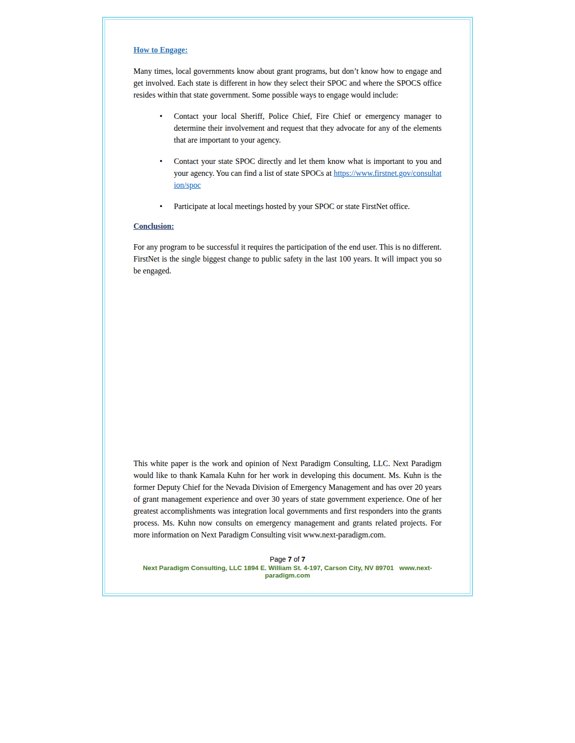How to Engage:
Many times, local governments know about grant programs, but don’t know how to engage and get involved. Each state is different in how they select their SPOC and where the SPOCS office resides within that state government. Some possible ways to engage would include:
Contact your local Sheriff, Police Chief, Fire Chief or emergency manager to determine their involvement and request that they advocate for any of the elements that are important to your agency.
Contact your state SPOC directly and let them know what is important to you and your agency. You can find a list of state SPOCs at https://www.firstnet.gov/consultation/spoc
Participate at local meetings hosted by your SPOC or state FirstNet office.
Conclusion:
For any program to be successful it requires the participation of the end user. This is no different. FirstNet is the single biggest change to public safety in the last 100 years. It will impact you so be engaged.
This white paper is the work and opinion of Next Paradigm Consulting, LLC. Next Paradigm would like to thank Kamala Kuhn for her work in developing this document. Ms. Kuhn is the former Deputy Chief for the Nevada Division of Emergency Management and has over 20 years of grant management experience and over 30 years of state government experience. One of her greatest accomplishments was integration local governments and first responders into the grants process. Ms. Kuhn now consults on emergency management and grants related projects. For more information on Next Paradigm Consulting visit www.next-paradigm.com.
Page 7 of 7
Next Paradigm Consulting, LLC 1894 E. William St. 4-197, Carson City, NV 89701 www.next-paradigm.com